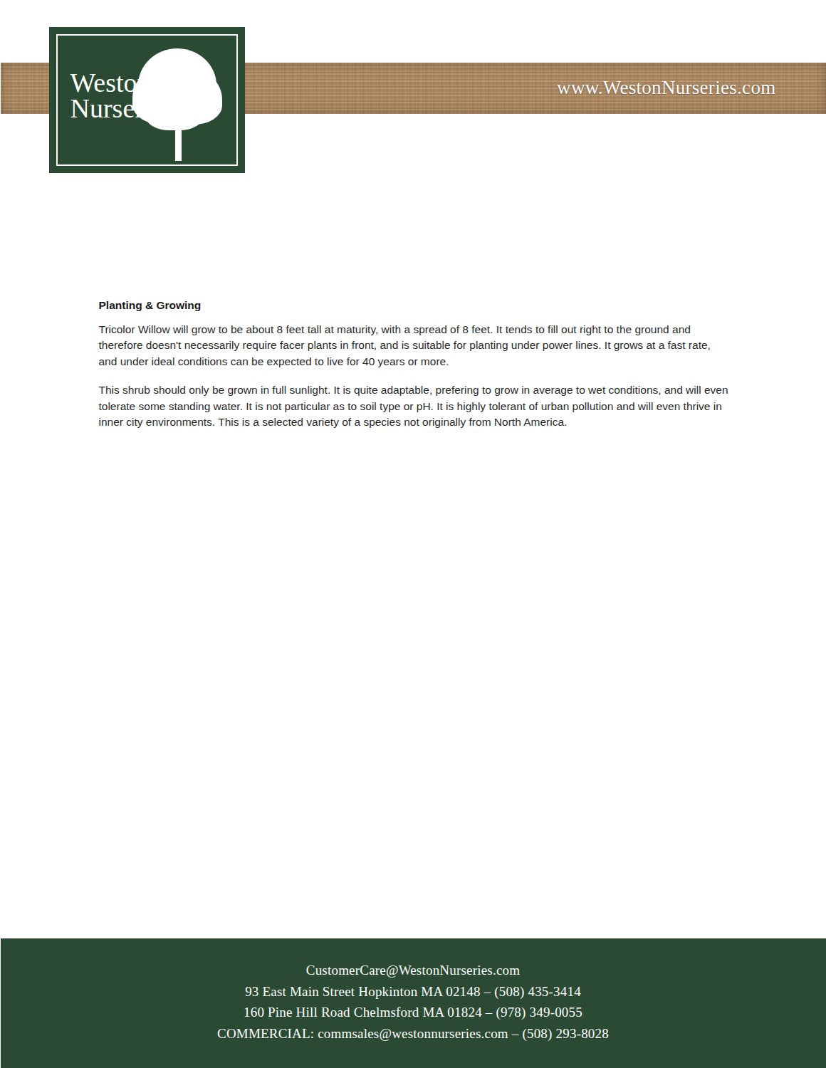www.WestonNurseries.com
Weston Nurseries
Planting & Growing
Tricolor Willow will grow to be about 8 feet tall at maturity, with a spread of 8 feet. It tends to fill out right to the ground and therefore doesn't necessarily require facer plants in front, and is suitable for planting under power lines. It grows at a fast rate, and under ideal conditions can be expected to live for 40 years or more.
This shrub should only be grown in full sunlight. It is quite adaptable, prefering to grow in average to wet conditions, and will even tolerate some standing water. It is not particular as to soil type or pH. It is highly tolerant of urban pollution and will even thrive in inner city environments. This is a selected variety of a species not originally from North America.
CustomerCare@WestonNurseries.com
93 East Main Street Hopkinton MA 02148 – (508) 435-3414
160 Pine Hill Road Chelmsford MA 01824 – (978) 349-0055
COMMERCIAL: commsales@westonnurseries.com – (508) 293-8028